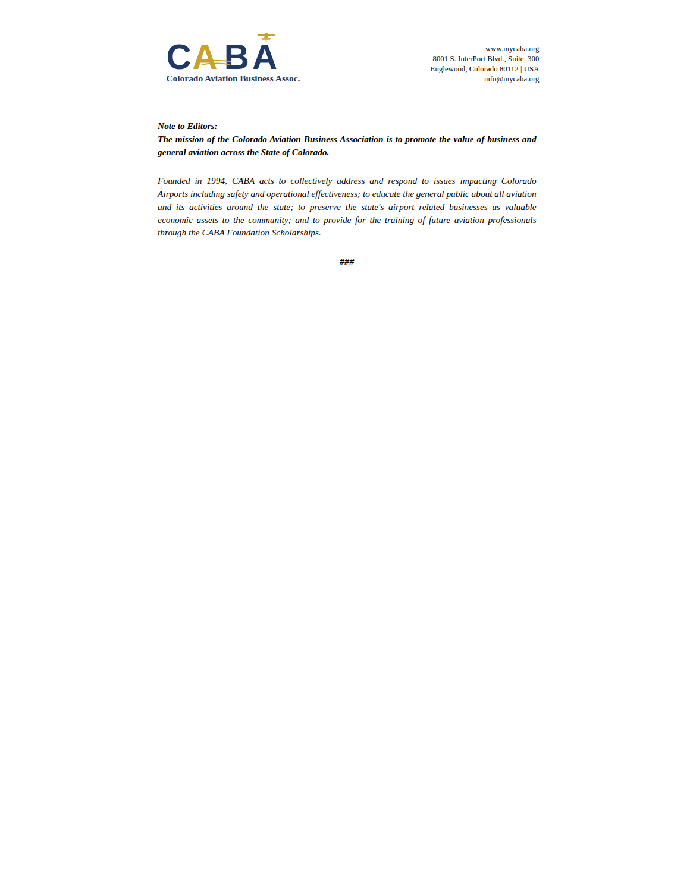C A B A Colorado Aviation Business Assoc.
www.mycaba.org
8001 S. InterPort Blvd., Suite 300
Englewood, Colorado 80112 | USA
info@mycaba.org
Note to Editors:
The mission of the Colorado Aviation Business Association is to promote the value of business and general aviation across the State of Colorado.
Founded in 1994, CABA acts to collectively address and respond to issues impacting Colorado Airports including safety and operational effectiveness; to educate the general public about all aviation and its activities around the state; to preserve the state's airport related businesses as valuable economic assets to the community; and to provide for the training of future aviation professionals through the CABA Foundation Scholarships.
###